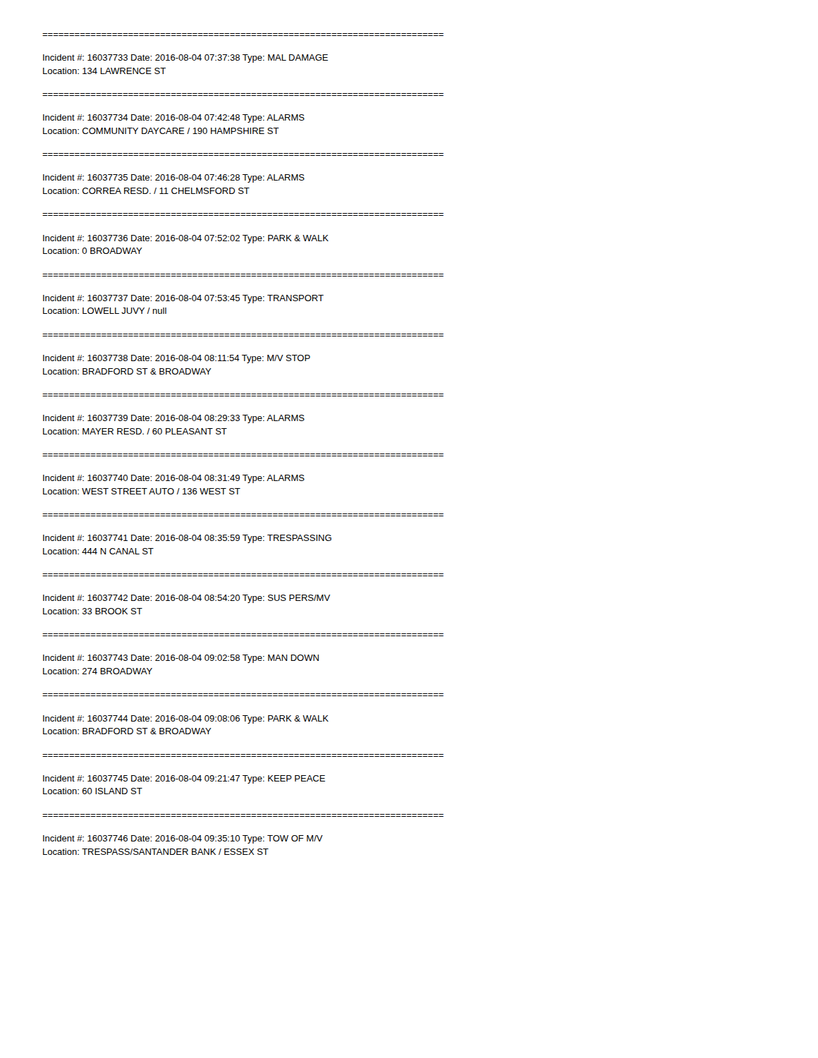===========================================================================
Incident #: 16037733 Date: 2016-08-04 07:37:38 Type: MAL DAMAGE
Location: 134 LAWRENCE ST
===========================================================================
Incident #: 16037734 Date: 2016-08-04 07:42:48 Type: ALARMS
Location: COMMUNITY DAYCARE / 190 HAMPSHIRE ST
===========================================================================
Incident #: 16037735 Date: 2016-08-04 07:46:28 Type: ALARMS
Location: CORREA RESD. / 11 CHELMSFORD ST
===========================================================================
Incident #: 16037736 Date: 2016-08-04 07:52:02 Type: PARK & WALK
Location: 0 BROADWAY
===========================================================================
Incident #: 16037737 Date: 2016-08-04 07:53:45 Type: TRANSPORT
Location: LOWELL JUVY / null
===========================================================================
Incident #: 16037738 Date: 2016-08-04 08:11:54 Type: M/V STOP
Location: BRADFORD ST & BROADWAY
===========================================================================
Incident #: 16037739 Date: 2016-08-04 08:29:33 Type: ALARMS
Location: MAYER RESD. / 60 PLEASANT ST
===========================================================================
Incident #: 16037740 Date: 2016-08-04 08:31:49 Type: ALARMS
Location: WEST STREET AUTO / 136 WEST ST
===========================================================================
Incident #: 16037741 Date: 2016-08-04 08:35:59 Type: TRESPASSING
Location: 444 N CANAL ST
===========================================================================
Incident #: 16037742 Date: 2016-08-04 08:54:20 Type: SUS PERS/MV
Location: 33 BROOK ST
===========================================================================
Incident #: 16037743 Date: 2016-08-04 09:02:58 Type: MAN DOWN
Location: 274 BROADWAY
===========================================================================
Incident #: 16037744 Date: 2016-08-04 09:08:06 Type: PARK & WALK
Location: BRADFORD ST & BROADWAY
===========================================================================
Incident #: 16037745 Date: 2016-08-04 09:21:47 Type: KEEP PEACE
Location: 60 ISLAND ST
===========================================================================
Incident #: 16037746 Date: 2016-08-04 09:35:10 Type: TOW OF M/V
Location: TRESPASS/SANTANDER BANK / ESSEX ST